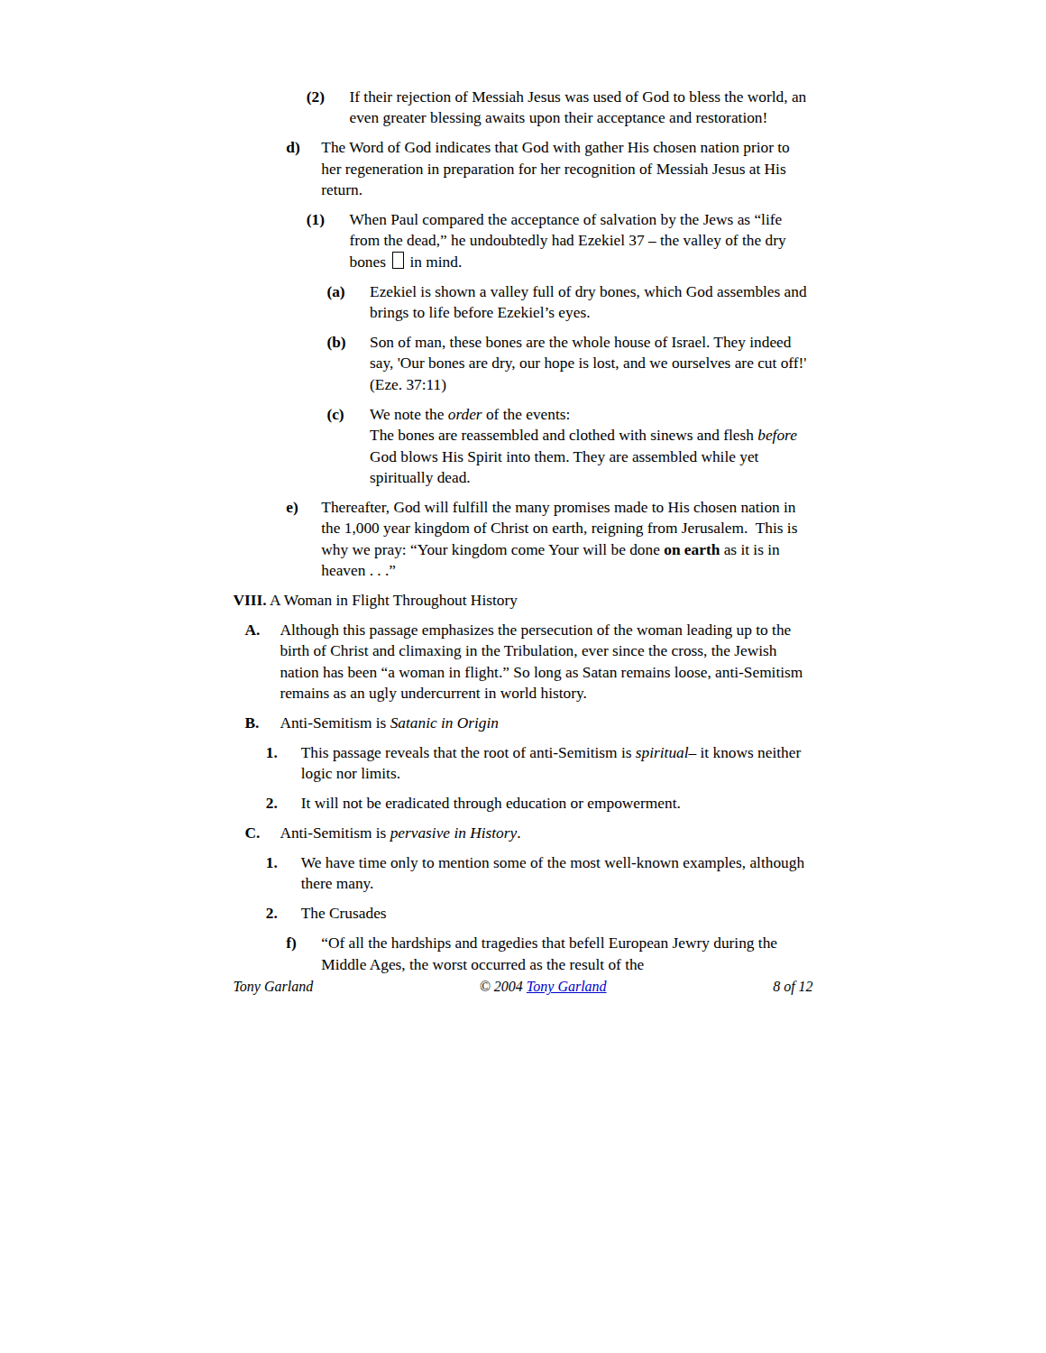(2)
If their rejection of Messiah Jesus was used of God to bless the world, an even greater blessing awaits upon their acceptance and restoration!
d)
The Word of God indicates that God with gather His chosen nation prior to her regeneration in preparation for her recognition of Messiah Jesus at His return.
(1)
When Paul compared the acceptance of salvation by the Jews as “life from the dead,” he undoubtedly had Ezekiel 37 – the valley of the dry bones in mind.
(a)
Ezekiel is shown a valley full of dry bones, which God assembles and brings to life before Ezekiel’s eyes.
(b)
Son of man, these bones are the whole house of Israel. They indeed say, 'Our bones are dry, our hope is lost, and we ourselves are cut off!' (Eze. 37:11)
(c)
We note the order of the events:
The bones are reassembled and clothed with sinews and flesh before God blows His Spirit into them. They are assembled while yet spiritually dead.
e)
Thereafter, God will fulfill the many promises made to His chosen nation in the 1,000 year kingdom of Christ on earth, reigning from Jerusalem. This is why we pray: “Your kingdom come Your will be done on earth as it is in heaven . . .”
VIII.
A Woman in Flight Throughout History
A.
Although this passage emphasizes the persecution of the woman leading up to the birth of Christ and climaxing in the Tribulation, ever since the cross, the Jewish nation has been “a woman in flight.” So long as Satan remains loose, anti-Semitism remains as an ugly undercurrent in world history.
B.
Anti-Semitism is Satanic in Origin
1.
This passage reveals that the root of anti-Semitism is spiritual– it knows neither logic nor limits.
2.
It will not be eradicated through education or empowerment.
C.
Anti-Semitism is pervasive in History.
1.
We have time only to mention some of the most well-known examples, although there many.
2.
The Crusades
f)
“Of all the hardships and tragedies that befell European Jewry during the Middle Ages, the worst occurred as the result of the
Tony Garland
© 2004 Tony Garland
8 of 12